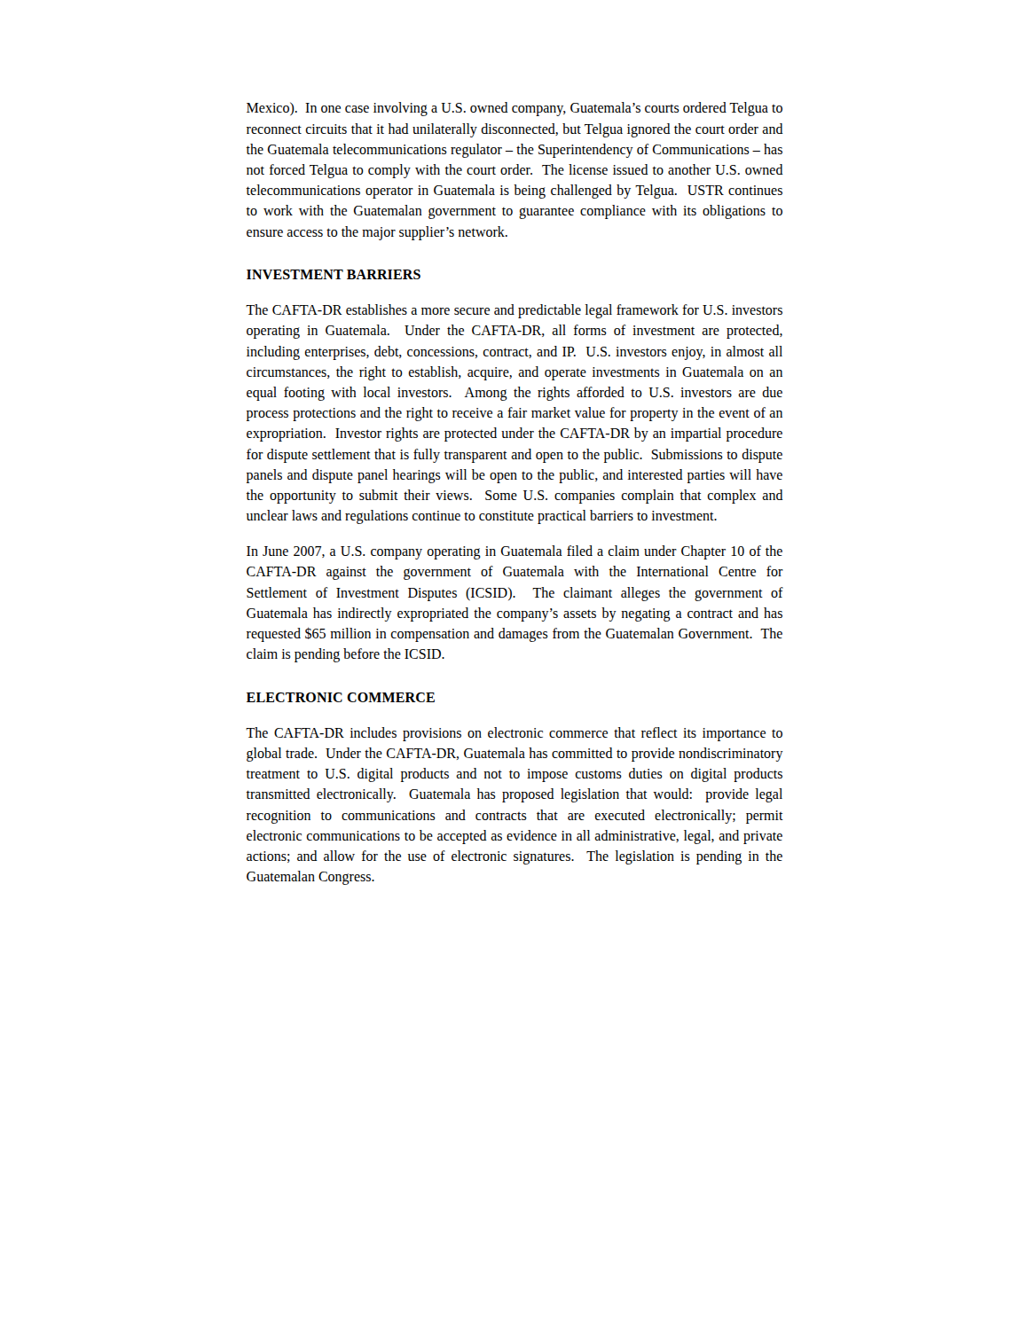Mexico). In one case involving a U.S. owned company, Guatemala’s courts ordered Telgua to reconnect circuits that it had unilaterally disconnected, but Telgua ignored the court order and the Guatemala telecommunications regulator – the Superintendency of Communications – has not forced Telgua to comply with the court order. The license issued to another U.S. owned telecommunications operator in Guatemala is being challenged by Telgua. USTR continues to work with the Guatemalan government to guarantee compliance with its obligations to ensure access to the major supplier’s network.
INVESTMENT BARRIERS
The CAFTA-DR establishes a more secure and predictable legal framework for U.S. investors operating in Guatemala. Under the CAFTA-DR, all forms of investment are protected, including enterprises, debt, concessions, contract, and IP. U.S. investors enjoy, in almost all circumstances, the right to establish, acquire, and operate investments in Guatemala on an equal footing with local investors. Among the rights afforded to U.S. investors are due process protections and the right to receive a fair market value for property in the event of an expropriation. Investor rights are protected under the CAFTA-DR by an impartial procedure for dispute settlement that is fully transparent and open to the public. Submissions to dispute panels and dispute panel hearings will be open to the public, and interested parties will have the opportunity to submit their views. Some U.S. companies complain that complex and unclear laws and regulations continue to constitute practical barriers to investment.
In June 2007, a U.S. company operating in Guatemala filed a claim under Chapter 10 of the CAFTA-DR against the government of Guatemala with the International Centre for Settlement of Investment Disputes (ICSID). The claimant alleges the government of Guatemala has indirectly expropriated the company’s assets by negating a contract and has requested $65 million in compensation and damages from the Guatemalan Government. The claim is pending before the ICSID.
ELECTRONIC COMMERCE
The CAFTA-DR includes provisions on electronic commerce that reflect its importance to global trade. Under the CAFTA-DR, Guatemala has committed to provide nondiscriminatory treatment to U.S. digital products and not to impose customs duties on digital products transmitted electronically. Guatemala has proposed legislation that would: provide legal recognition to communications and contracts that are executed electronically; permit electronic communications to be accepted as evidence in all administrative, legal, and private actions; and allow for the use of electronic signatures. The legislation is pending in the Guatemalan Congress.